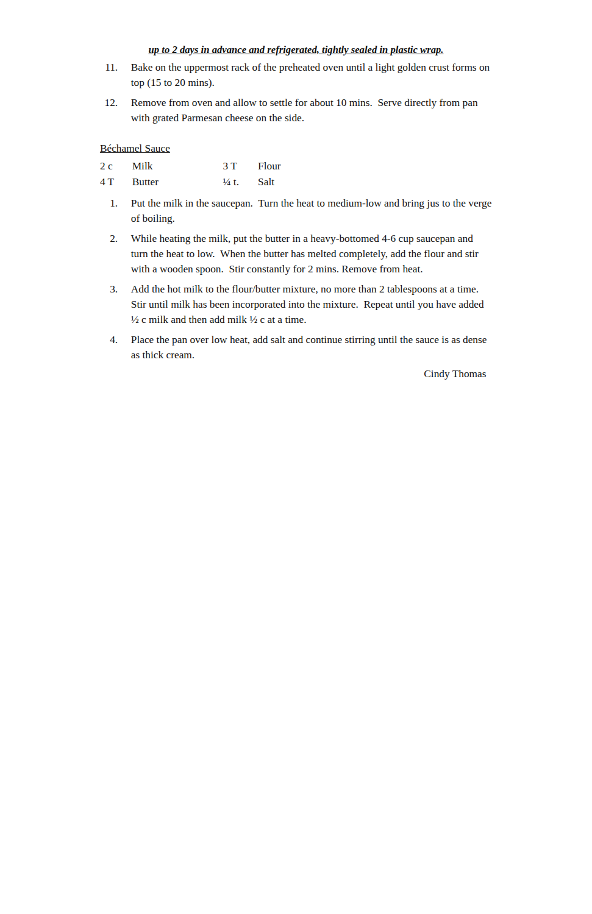up to 2 days in advance and refrigerated, tightly sealed in plastic wrap.
Bake on the uppermost rack of the preheated oven until a light golden crust forms on top (15 to 20 mins).
Remove from oven and allow to settle for about 10 mins. Serve directly from pan with grated Parmesan cheese on the side.
Béchamel Sauce
| 2 c | Milk | 3 T | Flour |
| 4 T | Butter | ¼ t. | Salt |
Put the milk in the saucepan. Turn the heat to medium-low and bring jus to the verge of boiling.
While heating the milk, put the butter in a heavy-bottomed 4-6 cup saucepan and turn the heat to low. When the butter has melted completely, add the flour and stir with a wooden spoon. Stir constantly for 2 mins. Remove from heat.
Add the hot milk to the flour/butter mixture, no more than 2 tablespoons at a time. Stir until milk has been incorporated into the mixture. Repeat until you have added ½ c milk and then add milk ½ c at a time.
Place the pan over low heat, add salt and continue stirring until the sauce is as dense as thick cream.
Cindy Thomas